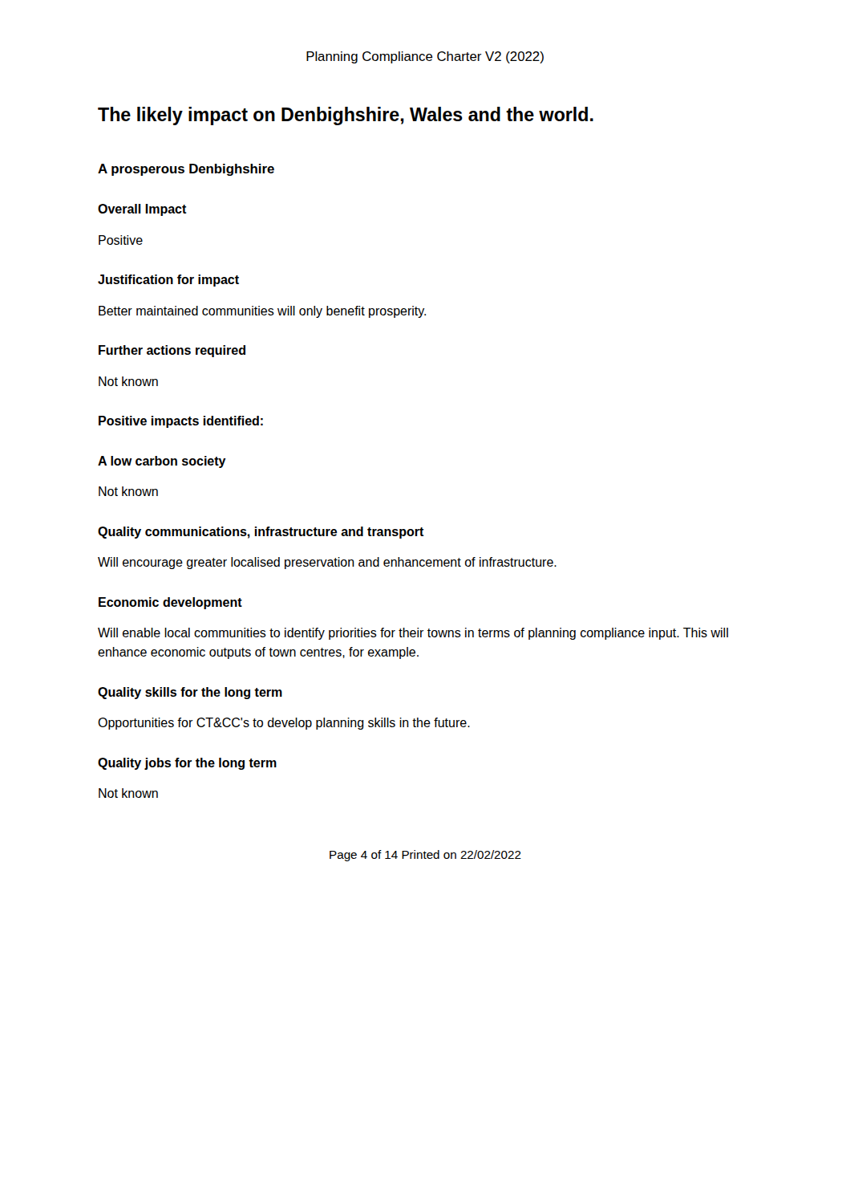Planning Compliance Charter V2 (2022)
The likely impact on Denbighshire, Wales and the world.
A prosperous Denbighshire
Overall Impact
Positive
Justification for impact
Better maintained communities will only benefit prosperity.
Further actions required
Not known
Positive impacts identified:
A low carbon society
Not known
Quality communications, infrastructure and transport
Will encourage greater localised preservation and enhancement of infrastructure.
Economic development
Will enable local communities to identify priorities for their towns in terms of planning compliance input. This will enhance economic outputs of town centres, for example.
Quality skills for the long term
Opportunities for CT&CC's to develop planning skills in the future.
Quality jobs for the long term
Not known
Page 4 of 14 Printed on 22/02/2022